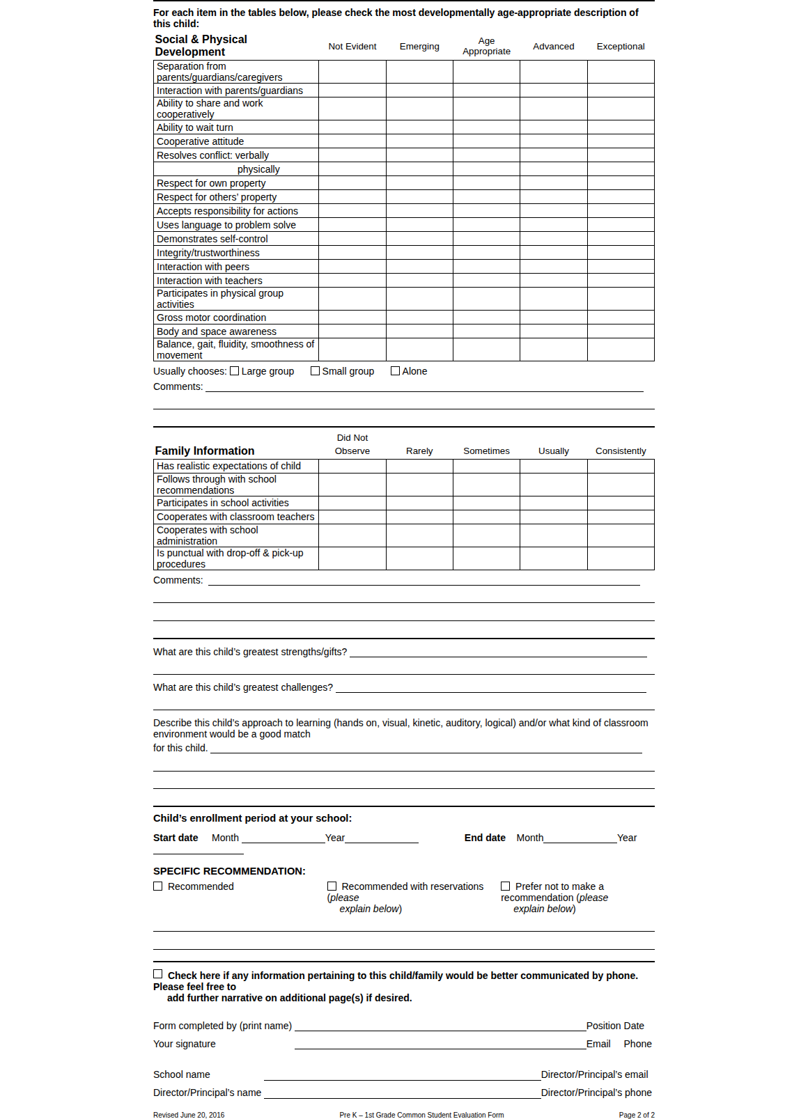For each item in the tables below, please check the most developmentally age-appropriate description of this child:
| Social & Physical Development | Not Evident | Emerging | Age Appropriate | Advanced | Exceptional |
| --- | --- | --- | --- | --- | --- |
| Separation from parents/guardians/caregivers | | | | | |
| Interaction with parents/guardians | | | | | |
| Ability to share and work cooperatively | | | | | |
| Ability to wait turn | | | | | |
| Cooperative attitude | | | | | |
| Resolves conflict: verbally | | | | | |
| physically | | | | | |
| Respect for own property | | | | | |
| Respect for others’ property | | | | | |
| Accepts responsibility for actions | | | | | |
| Uses language to problem solve | | | | | |
| Demonstrates self-control | | | | | |
| Integrity/trustworthiness | | | | | |
| Interaction with peers | | | | | |
| Interaction with teachers | | | | | |
| Participates in physical group activities | | | | | |
| Gross motor coordination | | | | | |
| Body and space awareness | | | | | |
| Balance, gait, fluidity, smoothness of movement | | | | | |
Usually chooses: Large group Small group Alone
Comments:
| | Did Not | | | | |
| --- | --- | --- | --- | --- | --- |
| Family Information | Observe | Rarely | Sometimes | Usually | Consistently |
| Has realistic expectations of child | | | | | |
| Follows through with school recommendations | | | | | |
| Participates in school activities | | | | | |
| Cooperates with classroom teachers | | | | | |
| Cooperates with school administration | | | | | |
| Is punctual with drop-off & pick-up procedures | | | | | |
Comments:
What are this child’s greatest strengths/gifts?
What are this child’s greatest challenges?
Describe this child’s approach to learning (hands on, visual, kinetic, auditory, logical) and/or what kind of classroom environment would be a good match
for this child.
Child’s enrollment period at your school:
Start date Month Year End date Month Year
SPECIFIC RECOMMENDATION:
Recommended
Recommended with reservations (please
explain below)
Prefer not to make a recommendation (please
explain below)
Check here if any information pertaining to this child/family would be better communicated by phone. Please feel free to add further narrative on additional page(s) if desired.
| Form completed by (print name) | | | Position | | | Date | |
| Your signature | | | Email | | | Phone | |
| School name | | | Director/Principal’s email | |
| Director/Principal’s name | | | Director/Principal’s phone | |
Revised June 20, 2016
Pre K – 1st Grade Common Student Evaluation Form
Page 2 of 2